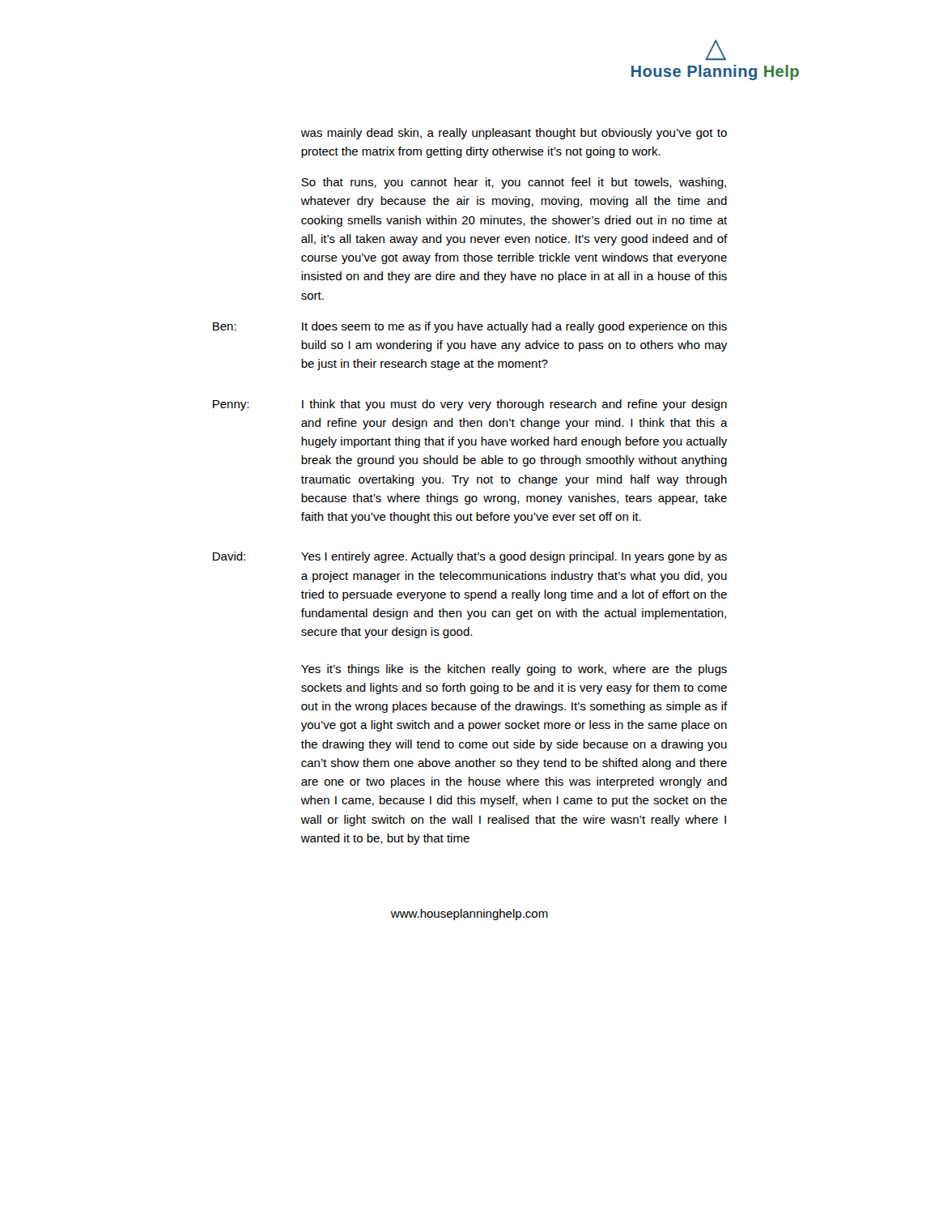△
House Planning Help
was mainly dead skin, a really unpleasant thought but obviously you’ve got to protect the matrix from getting dirty otherwise it’s not going to work.
So that runs, you cannot hear it, you cannot feel it but towels, washing, whatever dry because the air is moving, moving, moving all the time and cooking smells vanish within 20 minutes, the shower’s dried out in no time at all, it’s all taken away and you never even notice. It’s very good indeed and of course you’ve got away from those terrible trickle vent windows that everyone insisted on and they are dire and they have no place in at all in a house of this sort.
Ben:
It does seem to me as if you have actually had a really good experience on this build so I am wondering if you have any advice to pass on to others who may be just in their research stage at the moment?
Penny:
I think that you must do very very thorough research and refine your design and refine your design and then don’t change your mind. I think that this a hugely important thing that if you have worked hard enough before you actually break the ground you should be able to go through smoothly without anything traumatic overtaking you. Try not to change your mind half way through because that’s where things go wrong, money vanishes, tears appear, take faith that you’ve thought this out before you’ve ever set off on it.
David:
Yes I entirely agree. Actually that’s a good design principal. In years gone by as a project manager in the telecommunications industry that’s what you did, you tried to persuade everyone to spend a really long time and a lot of effort on the fundamental design and then you can get on with the actual implementation, secure that your design is good.
Yes it’s things like is the kitchen really going to work, where are the plugs sockets and lights and so forth going to be and it is very easy for them to come out in the wrong places because of the drawings. It’s something as simple as if you’ve got a light switch and a power socket more or less in the same place on the drawing they will tend to come out side by side because on a drawing you can’t show them one above another so they tend to be shifted along and there are one or two places in the house where this was interpreted wrongly and when I came, because I did this myself, when I came to put the socket on the wall or light switch on the wall I realised that the wire wasn’t really where I wanted it to be, but by that time
www.houseplanninghelp.com